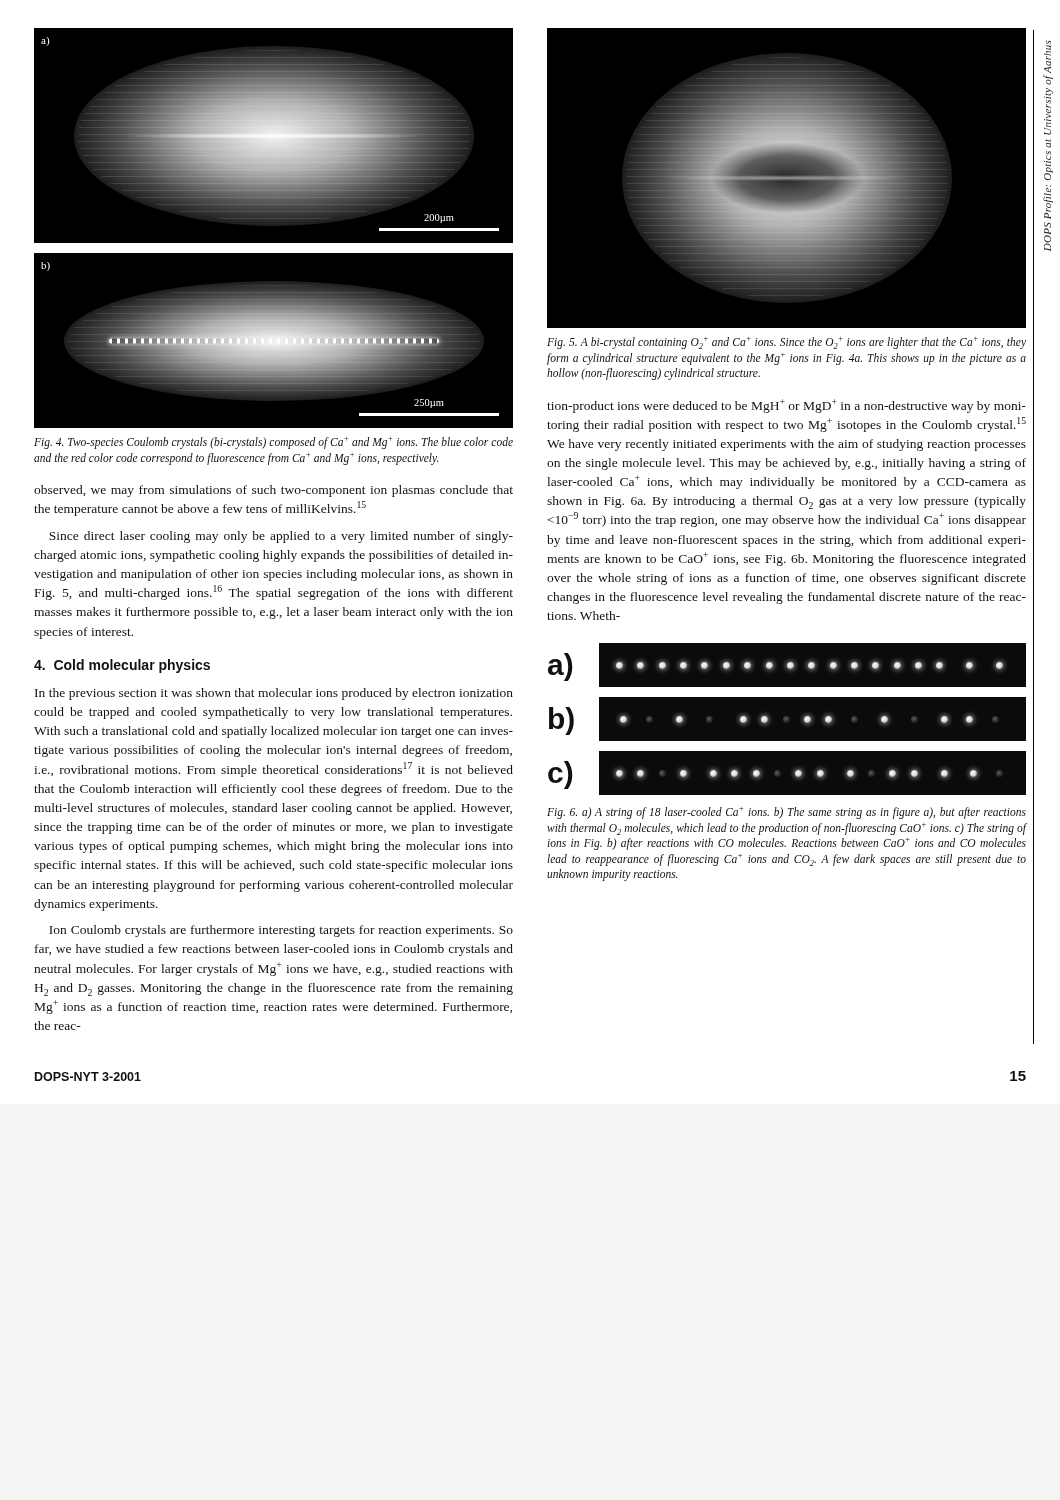DOPS Profile: Optics at University of Aarhus
a)
200µm
b)
250µm
Fig. 4. Two-species Coulomb crystals (bi-crystals) composed of Ca+ and Mg+ ions. The blue color code and the red color code correspond to fluorescence from Ca+ and Mg+ ions, respectively.
observed, we may from simulations of such two-component ion plasmas conclude that the temperature cannot be above a few tens of milliKelvins.15
Since direct laser cooling may only be applied to a very limited number of singly-charged atomic ions, sympathetic cooling highly expands the possibilities of detailed investigation and manipulation of other ion species including molecular ions, as shown in Fig. 5, and multi-charged ions.16 The spatial segregation of the ions with different masses makes it furthermore possible to, e.g., let a laser beam interact only with the ion species of interest.
4. Cold molecular physics
In the previous section it was shown that molecular ions produced by electron ionization could be trapped and cooled sympathetically to very low translational temperatures. With such a translational cold and spatially localized molecular ion target one can investigate various possibilities of cooling the molecular ion's internal degrees of freedom, i.e., rovibrational motions. From simple theoretical considerations17 it is not believed that the Coulomb interaction will efficiently cool these degrees of freedom. Due to the multi-level structures of molecules, standard laser cooling cannot be applied. However, since the trapping time can be of the order of minutes or more, we plan to investigate various types of optical pumping schemes, which might bring the molecular ions into specific internal states. If this will be achieved, such cold state-specific molecular ions can be an interesting playground for performing various coherent-controlled molecular dynamics experiments.
Ion Coulomb crystals are furthermore interesting targets for reaction experiments. So far, we have studied a few reactions between laser-cooled ions in Coulomb crystals and neutral molecules. For larger crystals of Mg+ ions we have, e.g., studied reactions with H2 and D2 gasses. Monitoring the change in the fluorescence rate from the remaining Mg+ ions as a function of reaction time, reaction rates were determined. Furthermore, the reac-
Fig. 5. A bi-crystal containing O2+ and Ca+ ions. Since the O2+ ions are lighter that the Ca+ ions, they form a cylindrical structure equivalent to the Mg+ ions in Fig. 4a. This shows up in the picture as a hollow (non-fluorescing) cylindrical structure.
tion-product ions were deduced to be MgH+ or MgD+ in a non-destructive way by monitoring their radial position with respect to two Mg+ isotopes in the Coulomb crystal.15 We have very recently initiated experiments with the aim of studying reaction processes on the single molecule level. This may be achieved by, e.g., initially having a string of laser-cooled Ca+ ions, which may individually be monitored by a CCD-camera as shown in Fig. 6a. By introducing a thermal O2 gas at a very low pressure (typically <10−9 torr) into the trap region, one may observe how the individual Ca+ ions disappear by time and leave non-fluorescent spaces in the string, which from additional experiments are known to be CaO+ ions, see Fig. 6b. Monitoring the fluorescence integrated over the whole string of ions as a function of time, one observes significant discrete changes in the fluorescence level revealing the fundamental discrete nature of the reactions. Wheth-
a)
b)
c)
Fig. 6. a) A string of 18 laser-cooled Ca+ ions. b) The same string as in figure a), but after reactions with thermal O2 molecules, which lead to the production of non-fluorescing CaO+ ions. c) The string of ions in Fig. b) after reactions with CO molecules. Reactions between CaO+ ions and CO molecules lead to reappearance of fluorescing Ca+ ions and CO2. A few dark spaces are still present due to unknown impurity reactions.
DOPS-NYT 3-2001 15